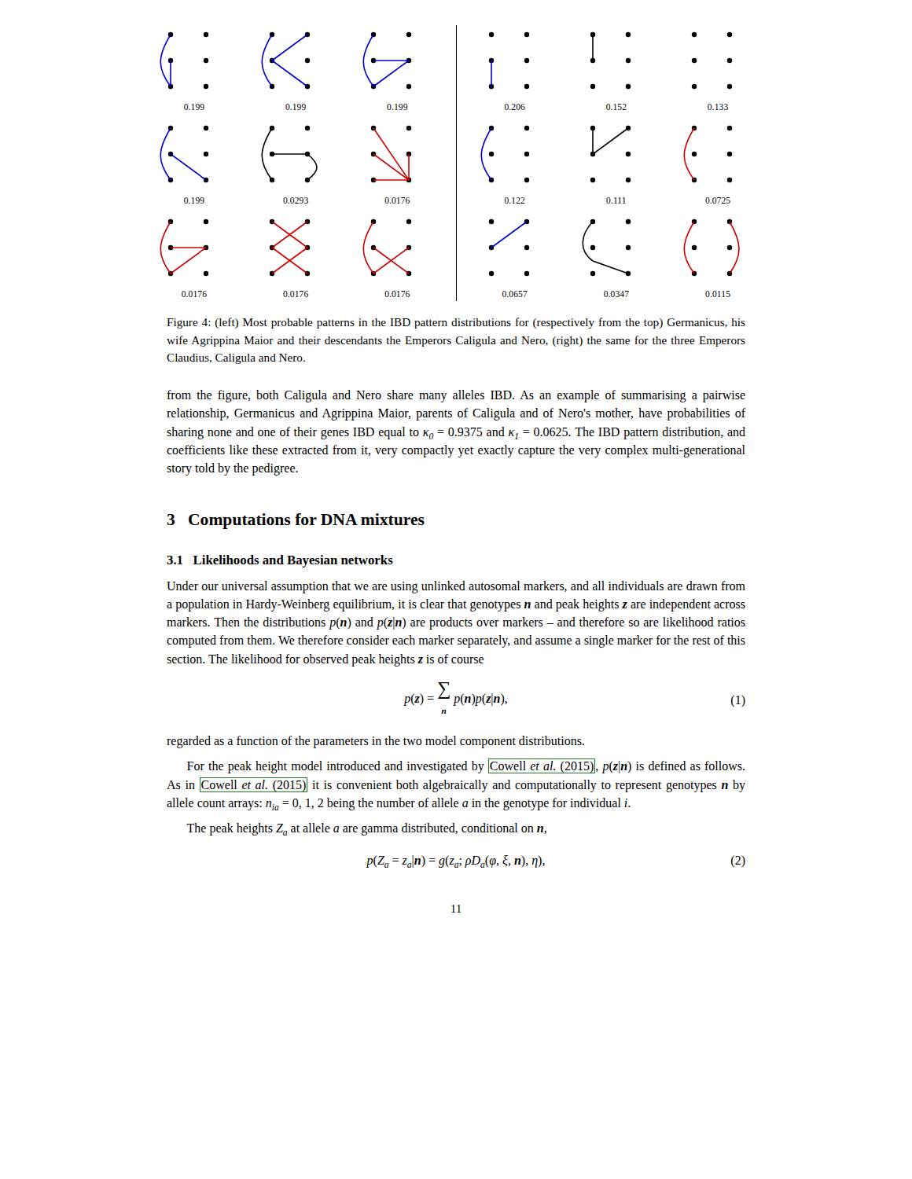0.199
0.199
0.199
0.199
0.0293
0.0176
0.0176
0.0176
0.0176
0.206
0.152
0.133
0.122
0.111
0.0725
0.0657
0.0347
0.0115
Figure 4: (left) Most probable patterns in the IBD pattern distributions for (respectively from the top) Germanicus, his wife Agrippina Maior and their descendants the Emperors Caligula and Nero, (right) the same for the three Emperors Claudius, Caligula and Nero.
from the figure, both Caligula and Nero share many alleles IBD. As an example of summarising a pairwise relationship, Germanicus and Agrippina Maior, parents of Caligula and of Nero's mother, have probabilities of sharing none and one of their genes IBD equal to κ0 = 0.9375 and κ1 = 0.0625. The IBD pattern distribution, and coefficients like these extracted from it, very compactly yet exactly capture the very complex multi-generational story told by the pedigree.
3 Computations for DNA mixtures
3.1 Likelihoods and Bayesian networks
Under our universal assumption that we are using unlinked autosomal markers, and all individuals are drawn from a population in Hardy-Weinberg equilibrium, it is clear that genotypes n and peak heights z are independent across markers. Then the distributions p(n) and p(z|n) are products over markers – and therefore so are likelihood ratios computed from them. We therefore consider each marker separately, and assume a single marker for the rest of this section. The likelihood for observed peak heights z is of course
p(z) = ∑
n p(n)p(z|n),
(1)
regarded as a function of the parameters in the two model component distributions.
For the peak height model introduced and investigated by Cowell et al. (2015), p(z|n) is defined as follows. As in Cowell et al. (2015) it is convenient both algebraically and computationally to represent genotypes n by allele count arrays: nia = 0, 1, 2 being the number of allele a in the genotype for individual i.
The peak heights Za at allele a are gamma distributed, conditional on n,
p(Za = za|n) = g(za; ρDa(φ, ξ, n), η),
(2)
11